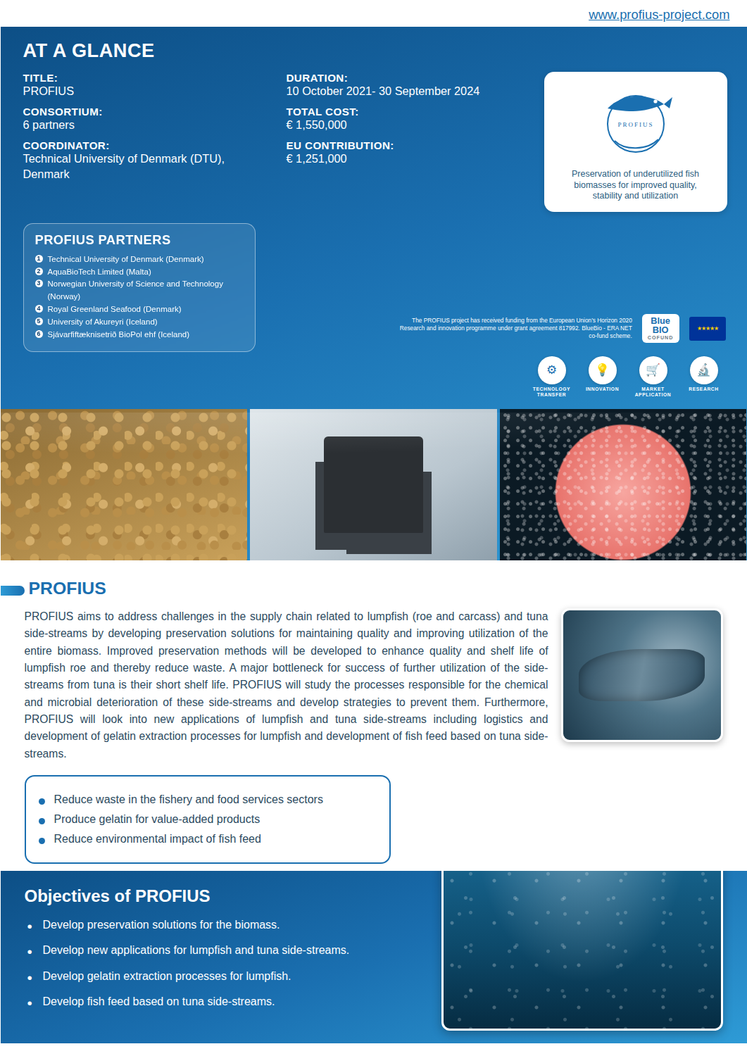www.profius-project.com
AT A GLANCE
TITLE:
PROFIUS
CONSORTIUM:
6 partners
COORDINATOR:
Technical University of Denmark (DTU), Denmark
DURATION:
10 October 2021- 30 September 2024
TOTAL COST:
€ 1,550,000
EU CONTRIBUTION:
€ 1,251,000
PROFIUS
Preservation of underutilized fish
biomasses for improved quality,
stability and utilization
PROFIUS PARTNERS
Technical University of Denmark (Denmark)
AquaBioTech Limited (Malta)
Norwegian University of Science and Technology (Norway)
Royal Greenland Seafood (Denmark)
University of Akureyri (Iceland)
Sjávarfiftæknisetrið BioPol ehf (Iceland)
The PROFIUS project has received funding from the European Union’s Horizon 2020 Research and innovation programme under grant agreement 817992. BlueBio - ERA NET co-fund scheme.
Blue
BIOCOFUND
★★★★★
⚙
Technology
Transfer
💡
Innovation
🛒
Market
Application
🔬
Research
PROFIUS
PROFIUS aims to address challenges in the supply chain related to lumpfish (roe and carcass) and tuna side-streams by developing preservation solutions for maintaining quality and improving utilization of the entire biomass. Improved preservation methods will be developed to enhance quality and shelf life of lumpfish roe and thereby reduce waste. A major bottleneck for success of further utilization of the side-streams from tuna is their short shelf life. PROFIUS will study the processes responsible for the chemical and microbial deterioration of these side-streams and develop strategies to prevent them. Furthermore, PROFIUS will look into new applications of lumpfish and tuna side-streams including logistics and development of gelatin extraction processes for lumpfish and development of fish feed based on tuna side-streams.
Reduce waste in the fishery and food services sectors
Produce gelatin for value-added products
Reduce environmental impact of fish feed
Objectives of PROFIUS
Develop preservation solutions for the biomass.
Develop new applications for lumpfish and tuna side-streams.
Develop gelatin extraction processes for lumpfish.
Develop fish feed based on tuna side-streams.